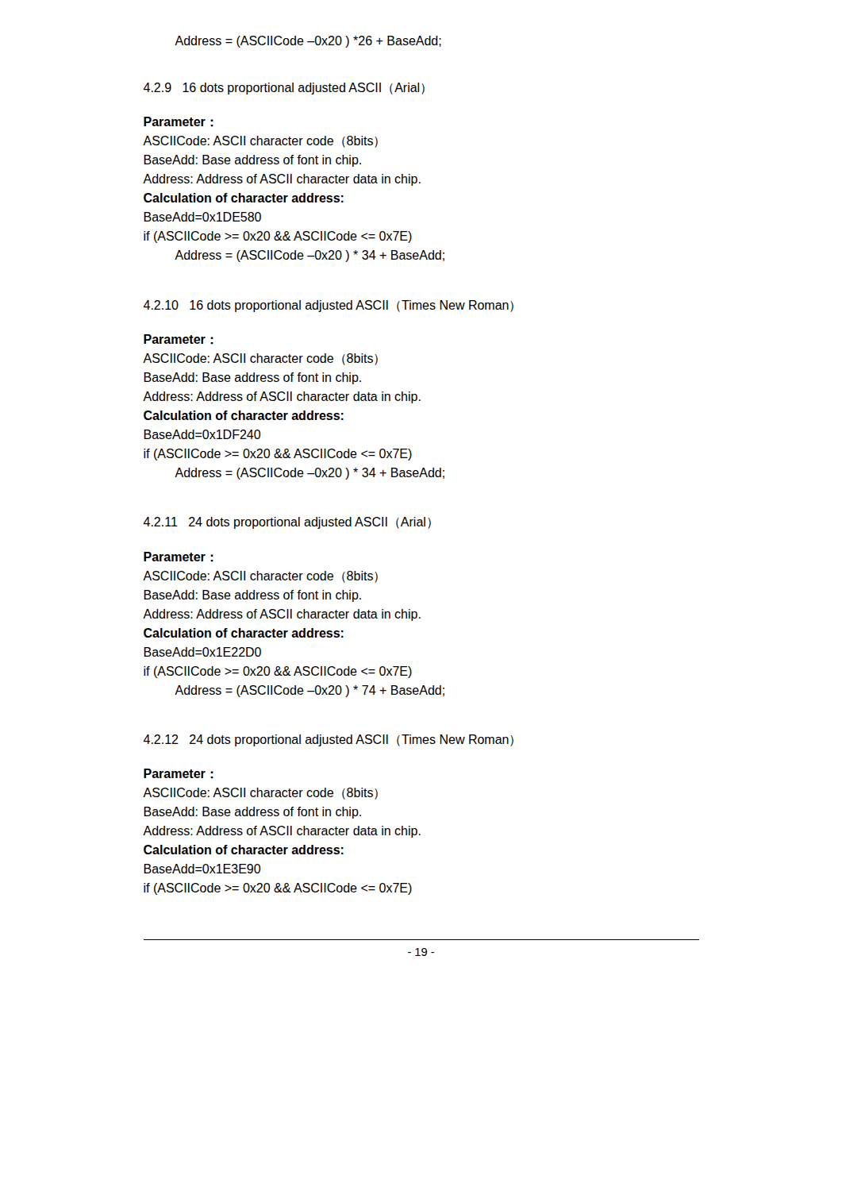Address = (ASCIICode –0x20 ) *26 + BaseAdd;
4.2.9 16 dots proportional adjusted ASCII（Arial）
Parameter：
ASCIICode: ASCII character code（8bits）
BaseAdd: Base address of font in chip.
Address: Address of ASCII character data in chip.
Calculation of character address:
BaseAdd=0x1DE580
if (ASCIICode >= 0x20 && ASCIICode <= 0x7E)
Address = (ASCIICode –0x20 ) * 34 + BaseAdd;
4.2.10 16 dots proportional adjusted ASCII（Times New Roman）
Parameter：
ASCIICode: ASCII character code（8bits）
BaseAdd: Base address of font in chip.
Address: Address of ASCII character data in chip.
Calculation of character address:
BaseAdd=0x1DF240
if (ASCIICode >= 0x20 && ASCIICode <= 0x7E)
Address = (ASCIICode –0x20 ) * 34 + BaseAdd;
4.2.11 24 dots proportional adjusted ASCII（Arial）
Parameter：
ASCIICode: ASCII character code（8bits）
BaseAdd: Base address of font in chip.
Address: Address of ASCII character data in chip.
Calculation of character address:
BaseAdd=0x1E22D0
if (ASCIICode >= 0x20 && ASCIICode <= 0x7E)
Address = (ASCIICode –0x20 ) * 74 + BaseAdd;
4.2.12 24 dots proportional adjusted ASCII（Times New Roman）
Parameter：
ASCIICode: ASCII character code（8bits）
BaseAdd: Base address of font in chip.
Address: Address of ASCII character data in chip.
Calculation of character address:
BaseAdd=0x1E3E90
if (ASCIICode >= 0x20 && ASCIICode <= 0x7E)
- 19 -